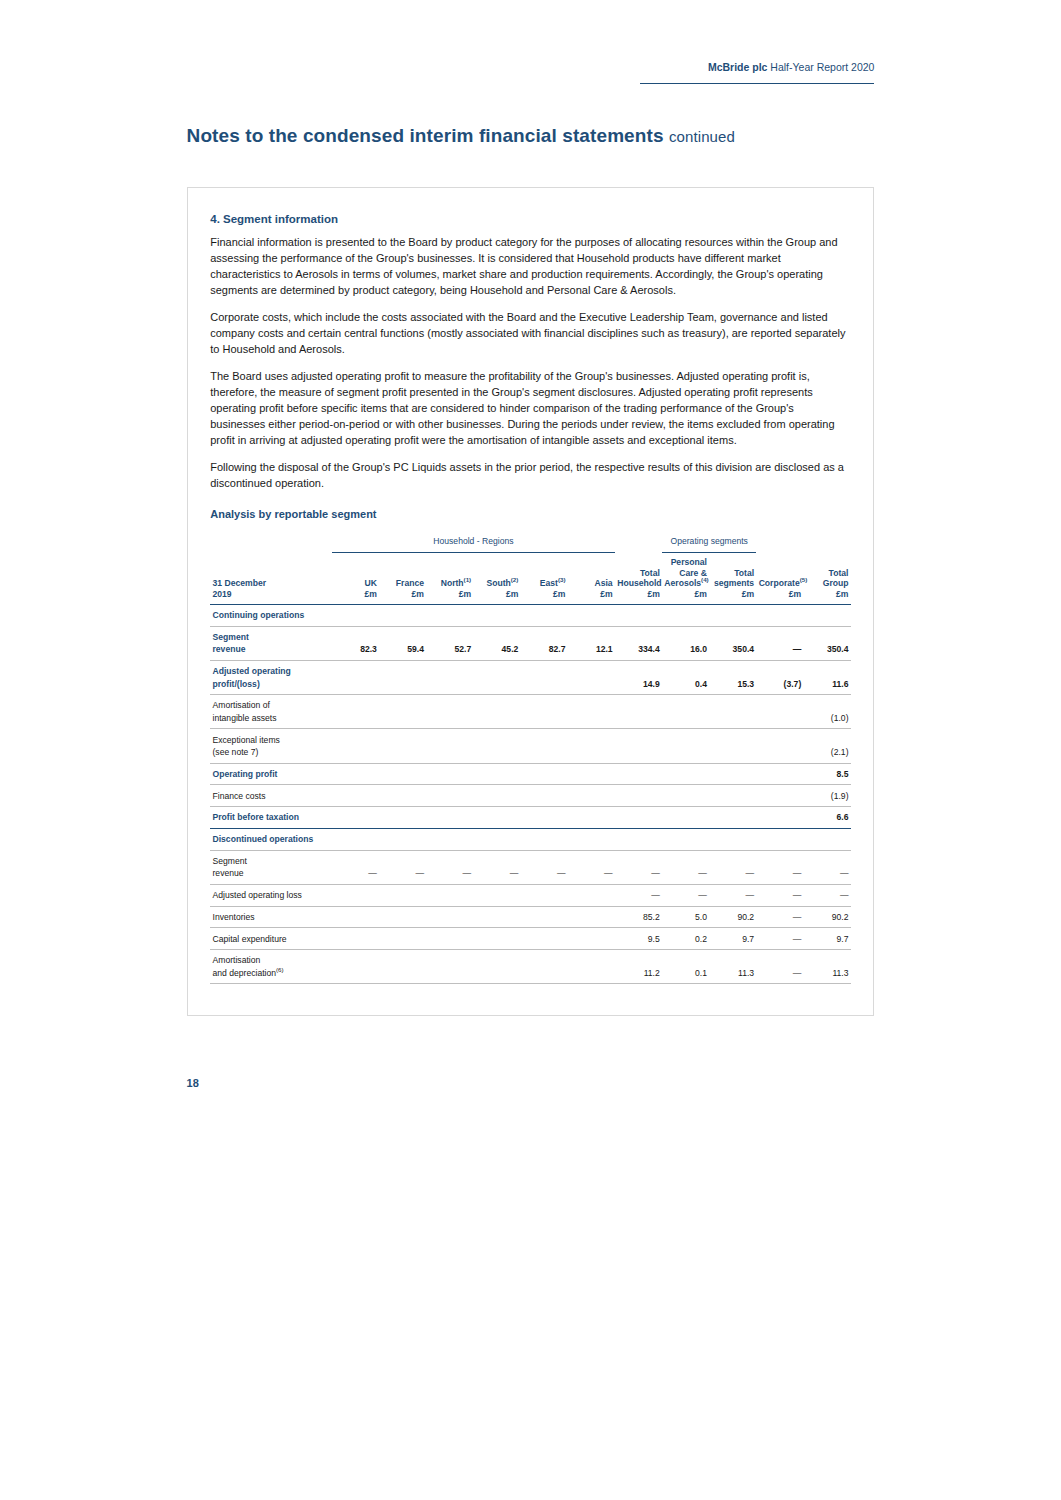McBride plc Half-Year Report 2020
Notes to the condensed interim financial statements continued
4. Segment information
Financial information is presented to the Board by product category for the purposes of allocating resources within the Group and assessing the performance of the Group's businesses. It is considered that Household products have different market characteristics to Aerosols in terms of volumes, market share and production requirements. Accordingly, the Group's operating segments are determined by product category, being Household and Personal Care & Aerosols.
Corporate costs, which include the costs associated with the Board and the Executive Leadership Team, governance and listed company costs and certain central functions (mostly associated with financial disciplines such as treasury), are reported separately to Household and Aerosols.
The Board uses adjusted operating profit to measure the profitability of the Group's businesses. Adjusted operating profit is, therefore, the measure of segment profit presented in the Group's segment disclosures. Adjusted operating profit represents operating profit before specific items that are considered to hinder comparison of the trading performance of the Group's businesses either period-on-period or with other businesses. During the periods under review, the items excluded from operating profit in arriving at adjusted operating profit were the amortisation of intangible assets and exceptional items.
Following the disposal of the Group's PC Liquids assets in the prior period, the respective results of this division are disclosed as a discontinued operation.
Analysis by reportable segment
| | Household - Regions | | Operating segments | | |
| --- | --- | --- | --- | --- | --- |
| 31 December 2019 | UK £m | France £m | North (1) £m | South (2) £m | East (3) £m | Asia £m | Total Household £m | Personal Care & Aerosols (4) £m | Total segments £m | Corporate (5) £m | Total Group £m |
| Continuing operations |
| Segment revenue | 82.3 | 59.4 | 52.7 | 45.2 | 82.7 | 12.1 | 334.4 | 16.0 | 350.4 | — | 350.4 |
| Adjusted operating profit/(loss) | | | | | | | 14.9 | 0.4 | 15.3 | (3.7) | 11.6 |
| Amortisation of intangible assets | | | | | | | | | | | (1.0) |
| Exceptional items (see note 7) | | | | | | | | | | | (2.1) |
| Operating profit | | | | | | | | | | | 8.5 |
| Finance costs | | | | | | | | | | | (1.9) |
| Profit before taxation | | | | | | | | | | | 6.6 |
| Discontinued operations |
| Segment revenue | — | — | — | — | — | — | — | — | — | — | — |
| Adjusted operating loss | | | | | | | — | — | — | — | — |
| Inventories | | | | | | | 85.2 | 5.0 | 90.2 | — | 90.2 |
| Capital expenditure | | | | | | | 9.5 | 0.2 | 9.7 | — | 9.7 |
| Amortisation and depreciation (6) | | | | | | | 11.2 | 0.1 | 11.3 | — | 11.3 |
18